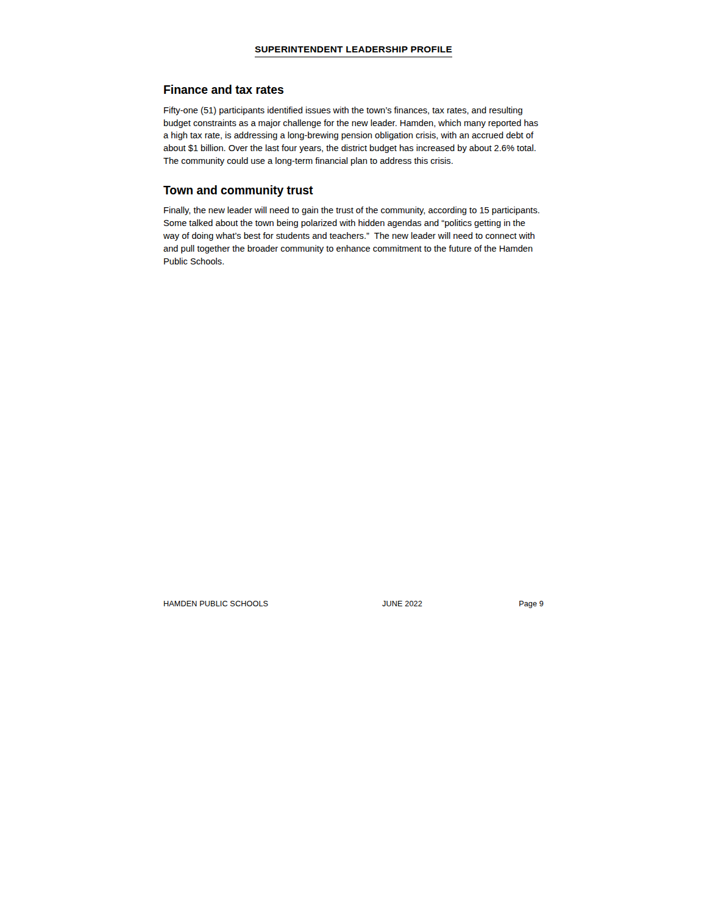SUPERINTENDENT LEADERSHIP PROFILE
Finance and tax rates
Fifty-one (51) participants identified issues with the town’s finances, tax rates, and resulting budget constraints as a major challenge for the new leader. Hamden, which many reported has a high tax rate, is addressing a long-brewing pension obligation crisis, with an accrued debt of about $1 billion. Over the last four years, the district budget has increased by about 2.6% total. The community could use a long-term financial plan to address this crisis.
Town and community trust
Finally, the new leader will need to gain the trust of the community, according to 15 participants. Some talked about the town being polarized with hidden agendas and “politics getting in the way of doing what’s best for students and teachers.” The new leader will need to connect with and pull together the broader community to enhance commitment to the future of the Hamden Public Schools.
HAMDEN PUBLIC SCHOOLS
JUNE 2022
Page 9